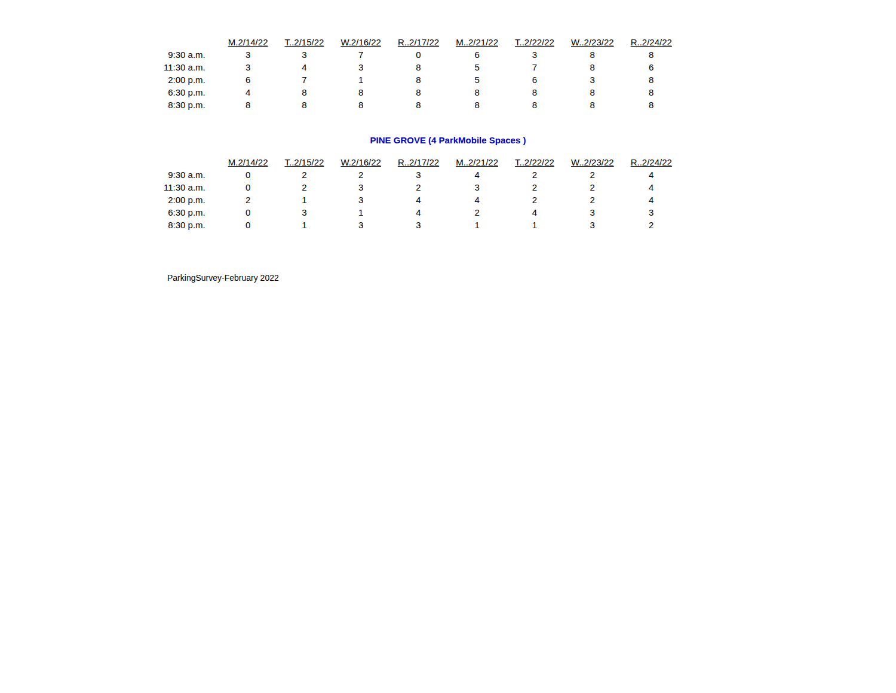| | M.2/14/22 | T..2/15/22 | W.2/16/22 | R..2/17/22 | M..2/21/22 | T..2/22/22 | W..2/23/22 | R..2/24/22 |
| --- | --- | --- | --- | --- | --- | --- | --- | --- |
| 9:30 a.m. | 3 | 3 | 7 | 0 | 6 | 3 | 8 | 8 |
| 11:30 a.m. | 3 | 4 | 3 | 8 | 5 | 7 | 8 | 6 |
| 2:00 p.m. | 6 | 7 | 1 | 8 | 5 | 6 | 3 | 8 |
| 6:30 p.m. | 4 | 8 | 8 | 8 | 8 | 8 | 8 | 8 |
| 8:30 p.m. | 8 | 8 | 8 | 8 | 8 | 8 | 8 | 8 |
PINE GROVE (4 ParkMobile Spaces )
| | M.2/14/22 | T..2/15/22 | W.2/16/22 | R..2/17/22 | M..2/21/22 | T..2/22/22 | W..2/23/22 | R..2/24/22 |
| --- | --- | --- | --- | --- | --- | --- | --- | --- |
| 9:30 a.m. | 0 | 2 | 2 | 3 | 4 | 2 | 2 | 4 |
| 11:30 a.m. | 0 | 2 | 3 | 2 | 3 | 2 | 2 | 4 |
| 2:00 p.m. | 2 | 1 | 3 | 4 | 4 | 2 | 2 | 4 |
| 6:30 p.m. | 0 | 3 | 1 | 4 | 2 | 4 | 3 | 3 |
| 8:30 p.m. | 0 | 1 | 3 | 3 | 1 | 1 | 3 | 2 |
ParkingSurvey-February 2022